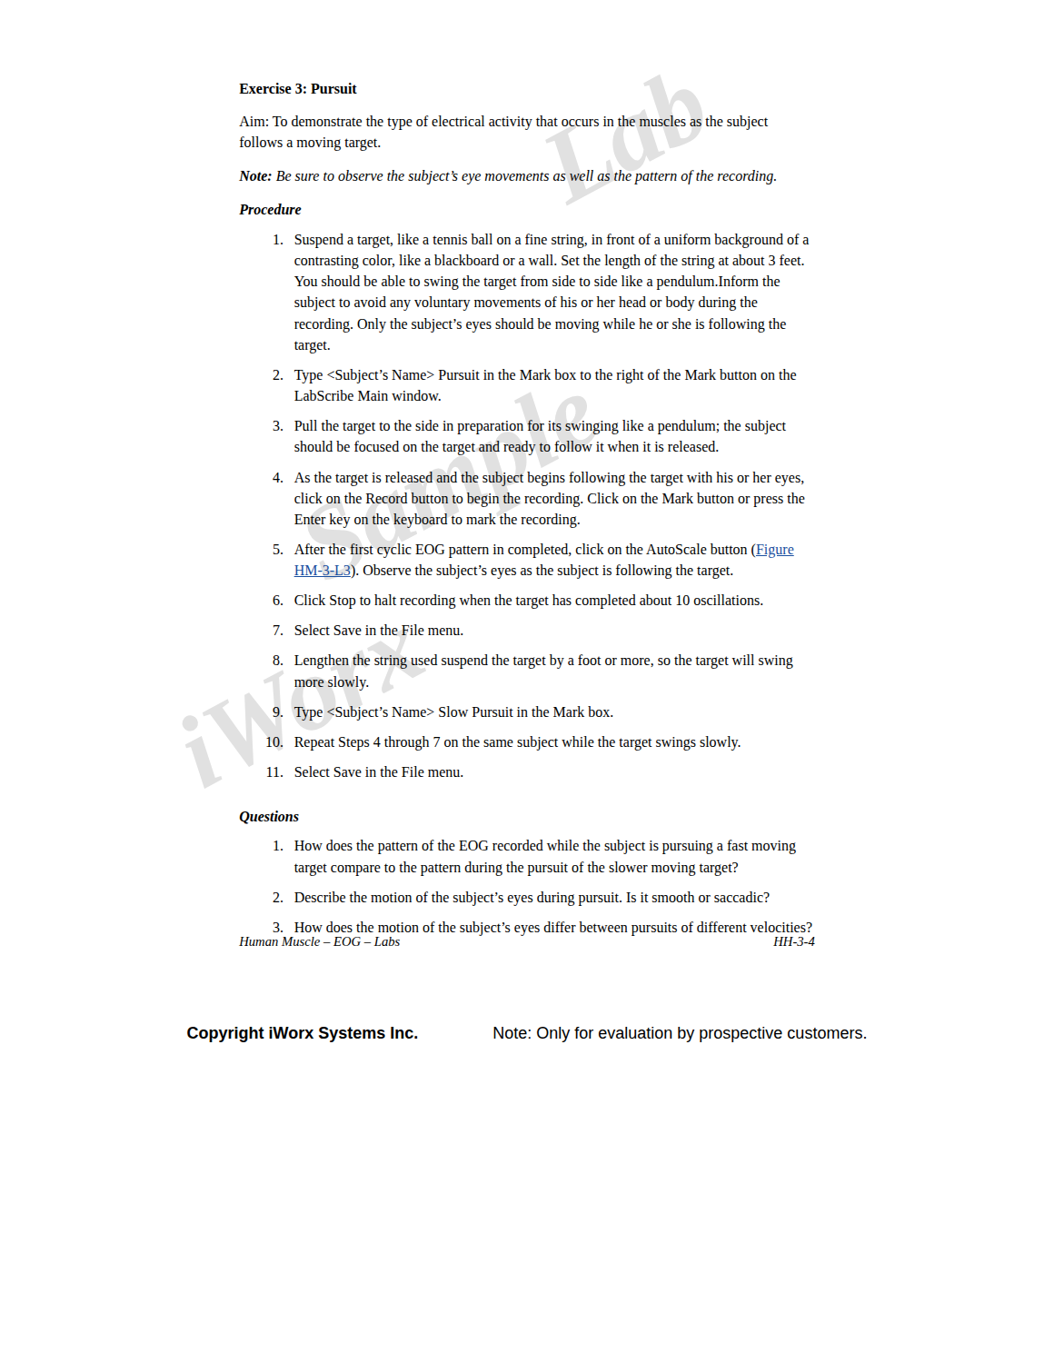Lab Sample iWorx
Exercise 3: Pursuit
Aim: To demonstrate the type of electrical activity that occurs in the muscles as the subject follows a moving target.
Note: Be sure to observe the subject’s eye movements as well as the pattern of the recording.
Procedure
Suspend a target, like a tennis ball on a fine string, in front of a uniform background of a contrasting color, like a blackboard or a wall. Set the length of the string at about 3 feet. You should be able to swing the target from side to side like a pendulum.Inform the subject to avoid any voluntary movements of his or her head or body during the recording. Only the subject’s eyes should be moving while he or she is following the target.
Type <Subject’s Name> Pursuit in the Mark box to the right of the Mark button on the LabScribe Main window.
Pull the target to the side in preparation for its swinging like a pendulum; the subject should be focused on the target and ready to follow it when it is released.
As the target is released and the subject begins following the target with his or her eyes, click on the Record button to begin the recording. Click on the Mark button or press the Enter key on the keyboard to mark the recording.
After the first cyclic EOG pattern in completed, click on the AutoScale button (Figure HM-3-L3). Observe the subject’s eyes as the subject is following the target.
Click Stop to halt recording when the target has completed about 10 oscillations.
Select Save in the File menu.
Lengthen the string used suspend the target by a foot or more, so the target will swing more slowly.
Type <Subject’s Name> Slow Pursuit in the Mark box.
Repeat Steps 4 through 7 on the same subject while the target swings slowly.
Select Save in the File menu.
Questions
How does the pattern of the EOG recorded while the subject is pursuing a fast moving target compare to the pattern during the pursuit of the slower moving target?
Describe the motion of the subject’s eyes during pursuit. Is it smooth or saccadic?
How does the motion of the subject’s eyes differ between pursuits of different velocities?
Human Muscle – EOG – Labs
HH-3-4
Copyright iWorx Systems Inc.
Note: Only for evaluation by prospective customers.